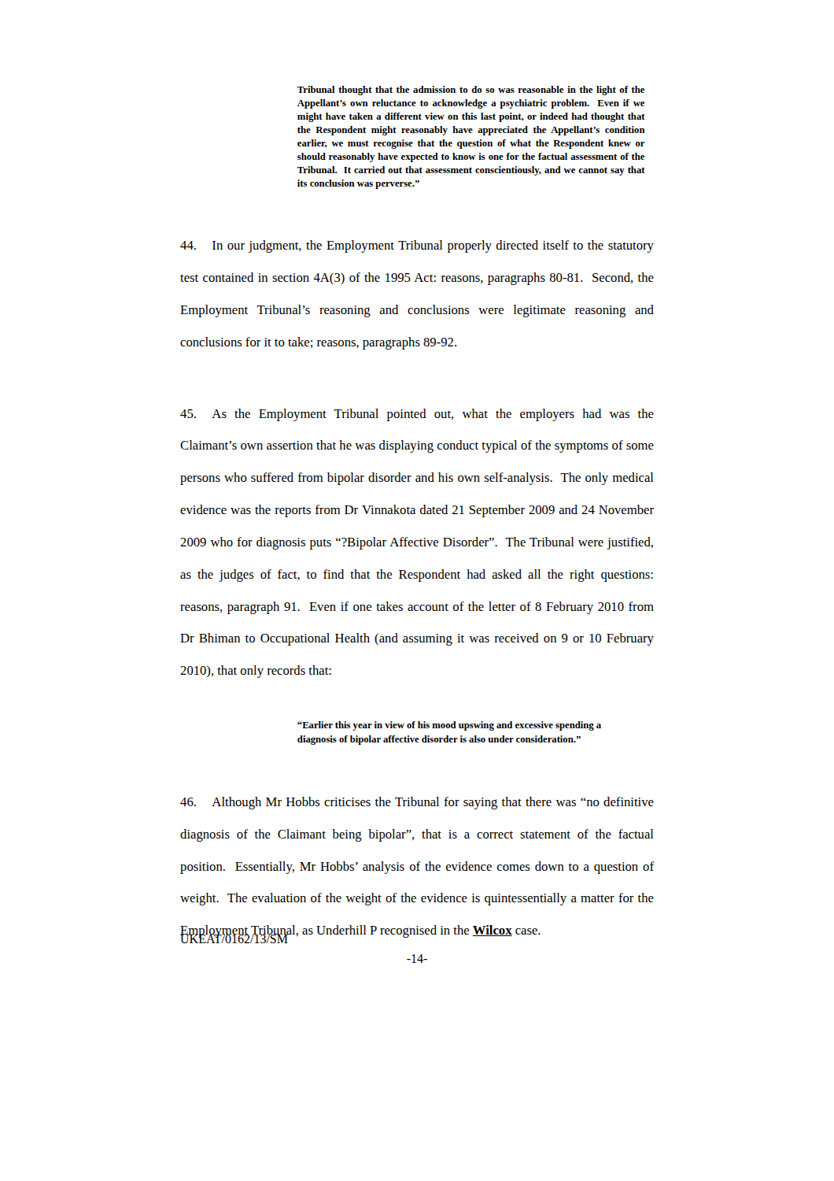Tribunal thought that the admission to do so was reasonable in the light of the Appellant’s own reluctance to acknowledge a psychiatric problem. Even if we might have taken a different view on this last point, or indeed had thought that the Respondent might reasonably have appreciated the Appellant’s condition earlier, we must recognise that the question of what the Respondent knew or should reasonably have expected to know is one for the factual assessment of the Tribunal. It carried out that assessment conscientiously, and we cannot say that its conclusion was perverse.”
44. In our judgment, the Employment Tribunal properly directed itself to the statutory test contained in section 4A(3) of the 1995 Act: reasons, paragraphs 80-81. Second, the Employment Tribunal’s reasoning and conclusions were legitimate reasoning and conclusions for it to take; reasons, paragraphs 89-92.
45. As the Employment Tribunal pointed out, what the employers had was the Claimant’s own assertion that he was displaying conduct typical of the symptoms of some persons who suffered from bipolar disorder and his own self-analysis. The only medical evidence was the reports from Dr Vinnakota dated 21 September 2009 and 24 November 2009 who for diagnosis puts “?Bipolar Affective Disorder”. The Tribunal were justified, as the judges of fact, to find that the Respondent had asked all the right questions: reasons, paragraph 91. Even if one takes account of the letter of 8 February 2010 from Dr Bhiman to Occupational Health (and assuming it was received on 9 or 10 February 2010), that only records that:
“Earlier this year in view of his mood upswing and excessive spending a diagnosis of bipolar affective disorder is also under consideration.”
46. Although Mr Hobbs criticises the Tribunal for saying that there was “no definitive diagnosis of the Claimant being bipolar”, that is a correct statement of the factual position. Essentially, Mr Hobbs’ analysis of the evidence comes down to a question of weight. The evaluation of the weight of the evidence is quintessentially a matter for the Employment Tribunal, as Underhill P recognised in the Wilcox case.
UKEAT/0162/13/SM
-14-